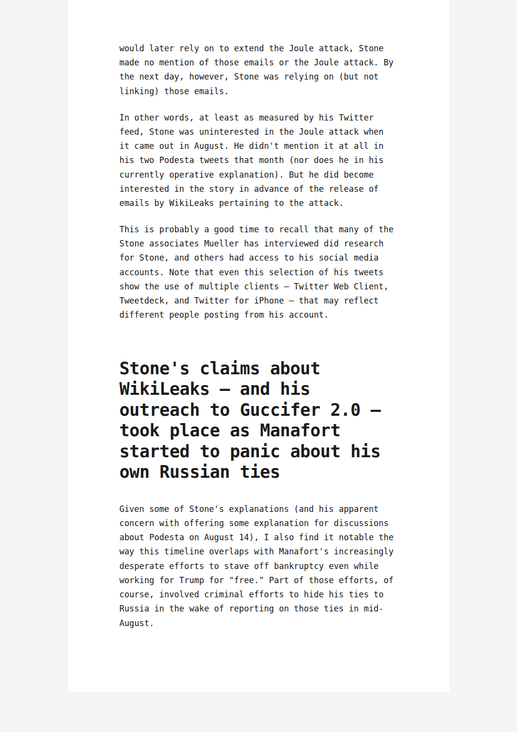would later rely on to extend the Joule attack, Stone made no mention of those emails or the Joule attack. By the next day, however, Stone was relying on (but not linking) those emails.
In other words, at least as measured by his Twitter feed, Stone was uninterested in the Joule attack when it came out in August. He didn't mention it at all in his two Podesta tweets that month (nor does he in his currently operative explanation). But he did become interested in the story in advance of the release of emails by WikiLeaks pertaining to the attack.
This is probably a good time to recall that many of the Stone associates Mueller has interviewed did research for Stone, and others had access to his social media accounts. Note that even this selection of his tweets show the use of multiple clients — Twitter Web Client, Tweetdeck, and Twitter for iPhone — that may reflect different people posting from his account.
Stone's claims about WikiLeaks — and his outreach to Guccifer 2.0 — took place as Manafort started to panic about his own Russian ties
Given some of Stone's explanations (and his apparent concern with offering some explanation for discussions about Podesta on August 14), I also find it notable the way this timeline overlaps with Manafort's increasingly desperate efforts to stave off bankruptcy even while working for Trump for "free." Part of those efforts, of course, involved criminal efforts to hide his ties to Russia in the wake of reporting on those ties in mid-August.